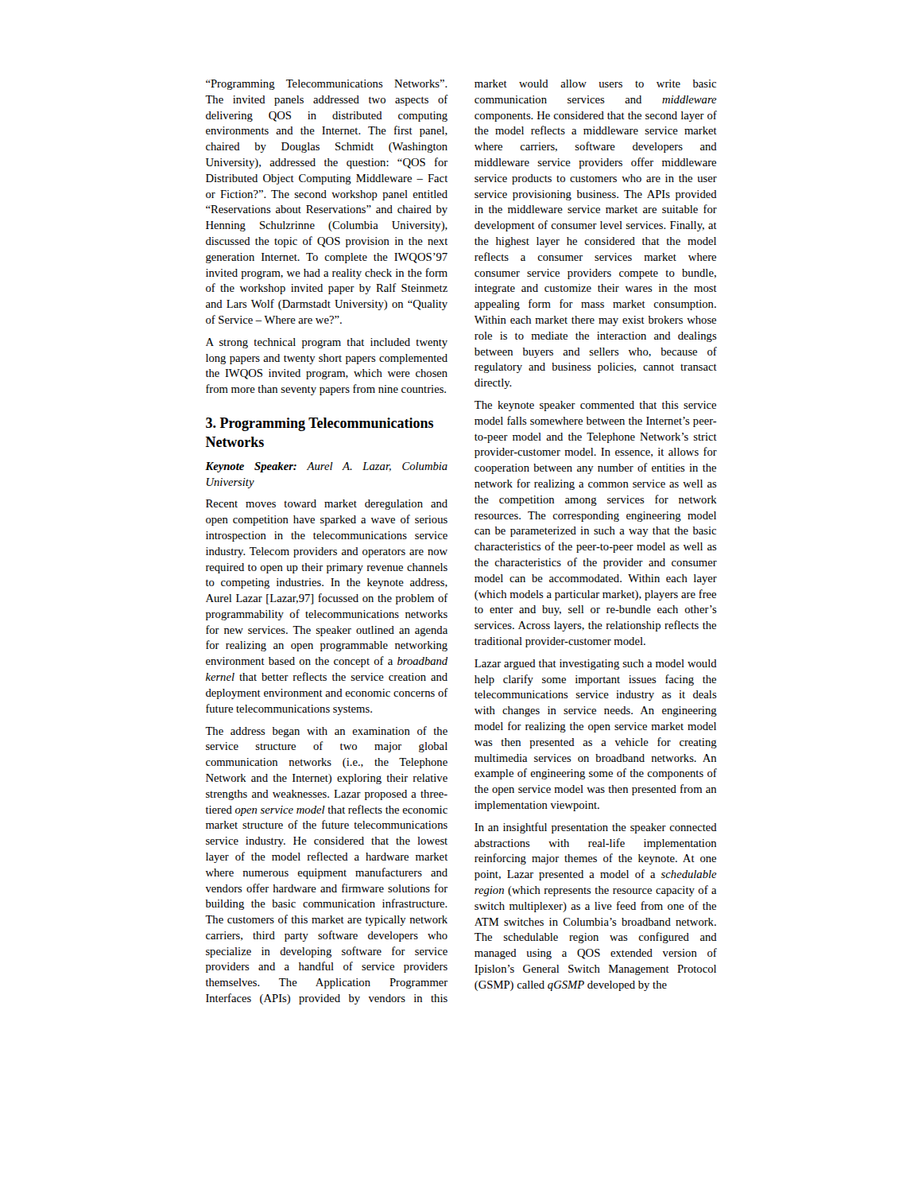“Programming Telecommunications Networks”. The invited panels addressed two aspects of delivering QOS in distributed computing environments and the Internet. The first panel, chaired by Douglas Schmidt (Washington University), addressed the question: “QOS for Distributed Object Computing Middleware – Fact or Fiction?”. The second workshop panel entitled “Reservations about Reservations” and chaired by Henning Schulzrinne (Columbia University), discussed the topic of QOS provision in the next generation Internet. To complete the IWQOS’97 invited program, we had a reality check in the form of the workshop invited paper by Ralf Steinmetz and Lars Wolf (Darmstadt University) on “Quality of Service – Where are we?”.
A strong technical program that included twenty long papers and twenty short papers complemented the IWQOS invited program, which were chosen from more than seventy papers from nine countries.
3. Programming Telecommunications Networks
Keynote Speaker: Aurel A. Lazar, Columbia University
Recent moves toward market deregulation and open competition have sparked a wave of serious introspection in the telecommunications service industry. Telecom providers and operators are now required to open up their primary revenue channels to competing industries. In the keynote address, Aurel Lazar [Lazar,97] focussed on the problem of programmability of telecommunications networks for new services. The speaker outlined an agenda for realizing an open programmable networking environment based on the concept of a broadband kernel that better reflects the service creation and deployment environment and economic concerns of future telecommunications systems.
The address began with an examination of the service structure of two major global communication networks (i.e., the Telephone Network and the Internet) exploring their relative strengths and weaknesses. Lazar proposed a three-tiered open service model that reflects the economic market structure of the future telecommunications service industry. He considered that the lowest layer of the model reflected a hardware market where numerous equipment manufacturers and vendors offer hardware and firmware solutions for building the basic communication infrastructure. The customers of this market are typically network carriers, third party software developers who specialize in developing software for service providers and a handful of service providers themselves. The Application Programmer Interfaces (APIs) provided by vendors in this market would allow users to write basic communication services and middleware components. He considered that the second layer of the model reflects a middleware service market where carriers, software developers and middleware service providers offer middleware service products to customers who are in the user service provisioning business. The APIs provided in the middleware service market are suitable for development of consumer level services. Finally, at the highest layer he considered that the model reflects a consumer services market where consumer service providers compete to bundle, integrate and customize their wares in the most appealing form for mass market consumption. Within each market there may exist brokers whose role is to mediate the interaction and dealings between buyers and sellers who, because of regulatory and business policies, cannot transact directly.
The keynote speaker commented that this service model falls somewhere between the Internet’s peer-to-peer model and the Telephone Network’s strict provider-customer model. In essence, it allows for cooperation between any number of entities in the network for realizing a common service as well as the competition among services for network resources. The corresponding engineering model can be parameterized in such a way that the basic characteristics of the peer-to-peer model as well as the characteristics of the provider and consumer model can be accommodated. Within each layer (which models a particular market), players are free to enter and buy, sell or re-bundle each other’s services. Across layers, the relationship reflects the traditional provider-customer model.
Lazar argued that investigating such a model would help clarify some important issues facing the telecommunications service industry as it deals with changes in service needs. An engineering model for realizing the open service market model was then presented as a vehicle for creating multimedia services on broadband networks. An example of engineering some of the components of the open service model was then presented from an implementation viewpoint.
In an insightful presentation the speaker connected abstractions with real-life implementation reinforcing major themes of the keynote. At one point, Lazar presented a model of a schedulable region (which represents the resource capacity of a switch multiplexer) as a live feed from one of the ATM switches in Columbia’s broadband network. The schedulable region was configured and managed using a QOS extended version of Ipislon’s General Switch Management Protocol (GSMP) called qGSMP developed by the